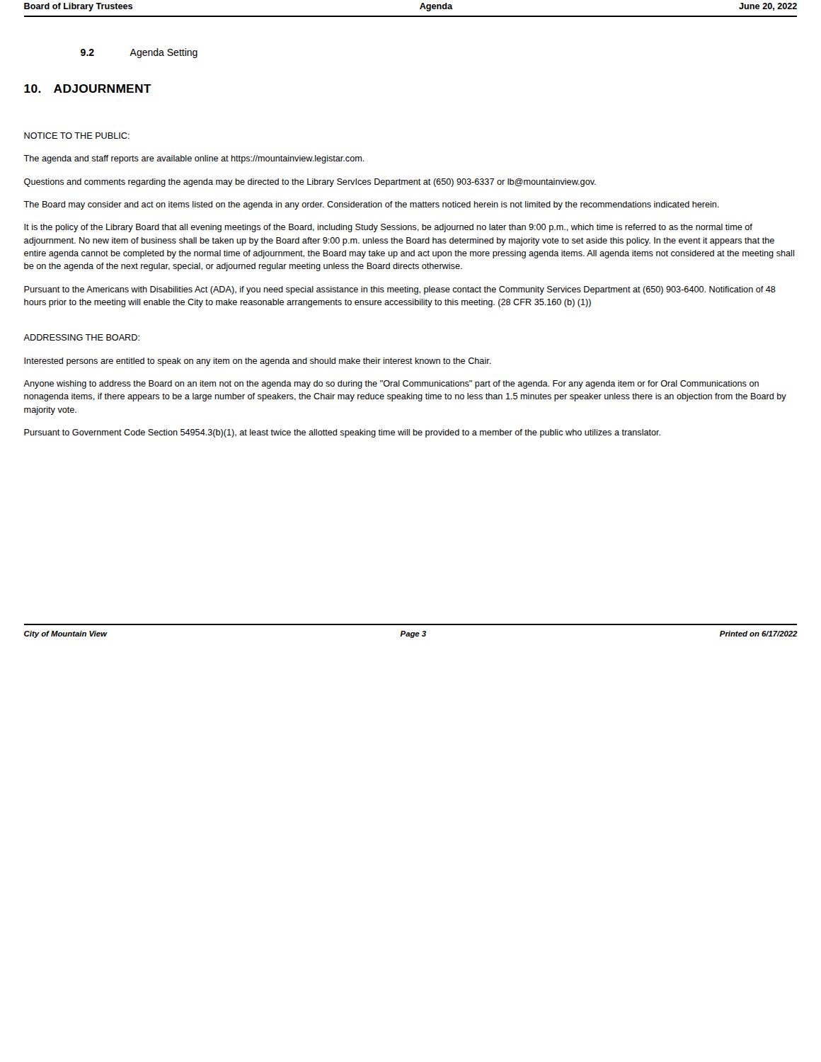Board of Library Trustees
Agenda
June 20, 2022
9.2
Agenda Setting
10. ADJOURNMENT
NOTICE TO THE PUBLIC:
The agenda and staff reports are available online at https://mountainview.legistar.com.
Questions and comments regarding the agenda may be directed to the Library ServIces Department at (650) 903-6337 or lb@mountainview.gov.
The Board may consider and act on items listed on the agenda in any order. Consideration of the matters noticed herein is not limited by the recommendations indicated herein.
It is the policy of the Library Board that all evening meetings of the Board, including Study Sessions, be adjourned no later than 9:00 p.m., which time is referred to as the normal time of adjournment. No new item of business shall be taken up by the Board after 9:00 p.m. unless the Board has determined by majority vote to set aside this policy. In the event it appears that the entire agenda cannot be completed by the normal time of adjournment, the Board may take up and act upon the more pressing agenda items. All agenda items not considered at the meeting shall be on the agenda of the next regular, special, or adjourned regular meeting unless the Board directs otherwise.
Pursuant to the Americans with Disabilities Act (ADA), if you need special assistance in this meeting, please contact the Community Services Department at (650) 903-6400. Notification of 48 hours prior to the meeting will enable the City to make reasonable arrangements to ensure accessibility to this meeting. (28 CFR 35.160 (b) (1))
ADDRESSING THE BOARD:
Interested persons are entitled to speak on any item on the agenda and should make their interest known to the Chair.
Anyone wishing to address the Board on an item not on the agenda may do so during the "Oral Communications" part of the agenda. For any agenda item or for Oral Communications on nonagenda items, if there appears to be a large number of speakers, the Chair may reduce speaking time to no less than 1.5 minutes per speaker unless there is an objection from the Board by majority vote.
Pursuant to Government Code Section 54954.3(b)(1), at least twice the allotted speaking time will be provided to a member of the public who utilizes a translator.
City of Mountain View
Page 3
Printed on 6/17/2022